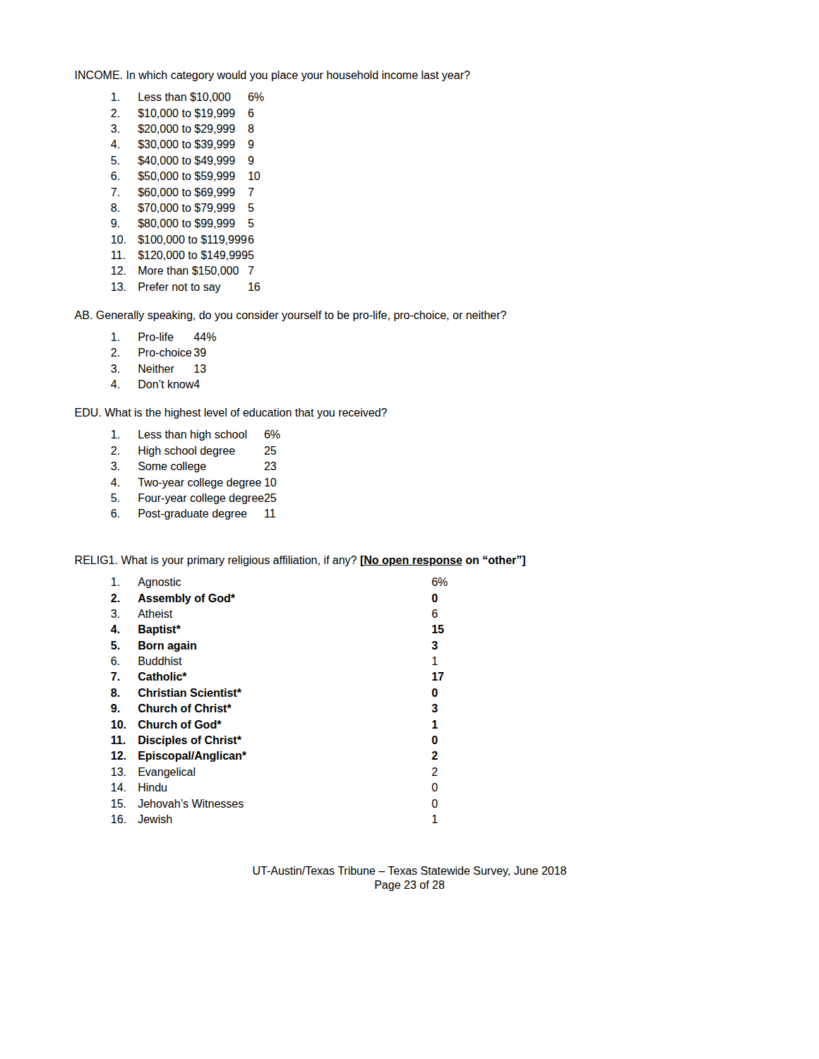INCOME. In which category would you place your household income last year?
| 1. | Less than $10,000 | 6% |
| 2. | $10,000 to $19,999 | 6 |
| 3. | $20,000 to $29,999 | 8 |
| 4. | $30,000 to $39,999 | 9 |
| 5. | $40,000 to $49,999 | 9 |
| 6. | $50,000 to $59,999 | 10 |
| 7. | $60,000 to $69,999 | 7 |
| 8. | $70,000 to $79,999 | 5 |
| 9. | $80,000 to $99,999 | 5 |
| 10. | $100,000 to $119,999 | 6 |
| 11. | $120,000 to $149,999 | 5 |
| 12. | More than $150,000 | 7 |
| 13. | Prefer not to say | 16 |
AB. Generally speaking, do you consider yourself to be pro-life, pro-choice, or neither?
| 1. | Pro-life | 44% |
| 2. | Pro-choice | 39 |
| 3. | Neither | 13 |
| 4. | Don’t know | 4 |
EDU. What is the highest level of education that you received?
| 1. | Less than high school | 6% |
| 2. | High school degree | 25 |
| 3. | Some college | 23 |
| 4. | Two-year college degree | 10 |
| 5. | Four-year college degree | 25 |
| 6. | Post-graduate degree | 11 |
RELIG1. What is your primary religious affiliation, if any? [No open response on “other”]
| 1. | Agnostic | 6% |
| 2. | Assembly of God* | 0 |
| 3. | Atheist | 6 |
| 4. | Baptist* | 15 |
| 5. | Born again | 3 |
| 6. | Buddhist | 1 |
| 7. | Catholic* | 17 |
| 8. | Christian Scientist* | 0 |
| 9. | Church of Christ* | 3 |
| 10. | Church of God* | 1 |
| 11. | Disciples of Christ* | 0 |
| 12. | Episcopal/Anglican* | 2 |
| 13. | Evangelical | 2 |
| 14. | Hindu | 0 |
| 15. | Jehovah’s Witnesses | 0 |
| 16. | Jewish | 1 |
UT-Austin/Texas Tribune – Texas Statewide Survey, June 2018
Page 23 of 28